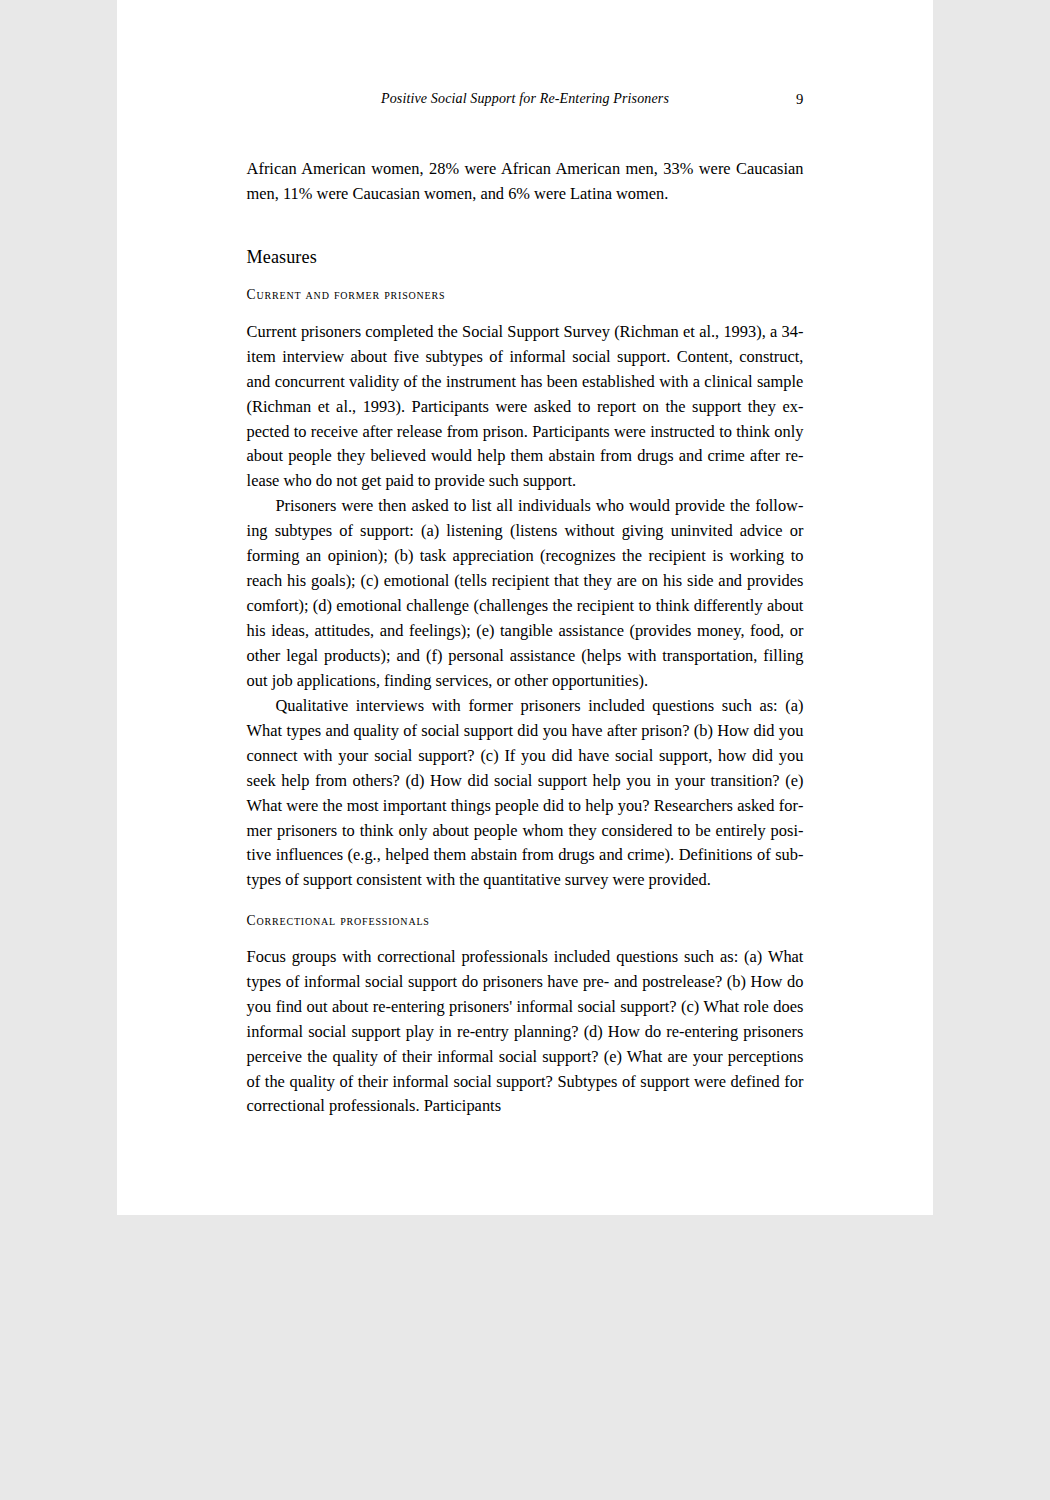Positive Social Support for Re-Entering Prisoners 9
African American women, 28% were African American men, 33% were Caucasian men, 11% were Caucasian women, and 6% were Latina women.
Measures
Current and former prisoners
Current prisoners completed the Social Support Survey (Richman et al., 1993), a 34-item interview about five subtypes of informal social support. Content, construct, and concurrent validity of the instrument has been established with a clinical sample (Richman et al., 1993). Participants were asked to report on the support they expected to receive after release from prison. Participants were instructed to think only about people they believed would help them abstain from drugs and crime after release who do not get paid to provide such support.
Prisoners were then asked to list all individuals who would provide the following subtypes of support: (a) listening (listens without giving uninvited advice or forming an opinion); (b) task appreciation (recognizes the recipient is working to reach his goals); (c) emotional (tells recipient that they are on his side and provides comfort); (d) emotional challenge (challenges the recipient to think differently about his ideas, attitudes, and feelings); (e) tangible assistance (provides money, food, or other legal products); and (f) personal assistance (helps with transportation, filling out job applications, finding services, or other opportunities).
Qualitative interviews with former prisoners included questions such as: (a) What types and quality of social support did you have after prison? (b) How did you connect with your social support? (c) If you did have social support, how did you seek help from others? (d) How did social support help you in your transition? (e) What were the most important things people did to help you? Researchers asked former prisoners to think only about people whom they considered to be entirely positive influences (e.g., helped them abstain from drugs and crime). Definitions of subtypes of support consistent with the quantitative survey were provided.
Correctional professionals
Focus groups with correctional professionals included questions such as: (a) What types of informal social support do prisoners have pre- and postrelease? (b) How do you find out about re-entering prisoners' informal social support? (c) What role does informal social support play in re-entry planning? (d) How do re-entering prisoners perceive the quality of their informal social support? (e) What are your perceptions of the quality of their informal social support? Subtypes of support were defined for correctional professionals. Participants